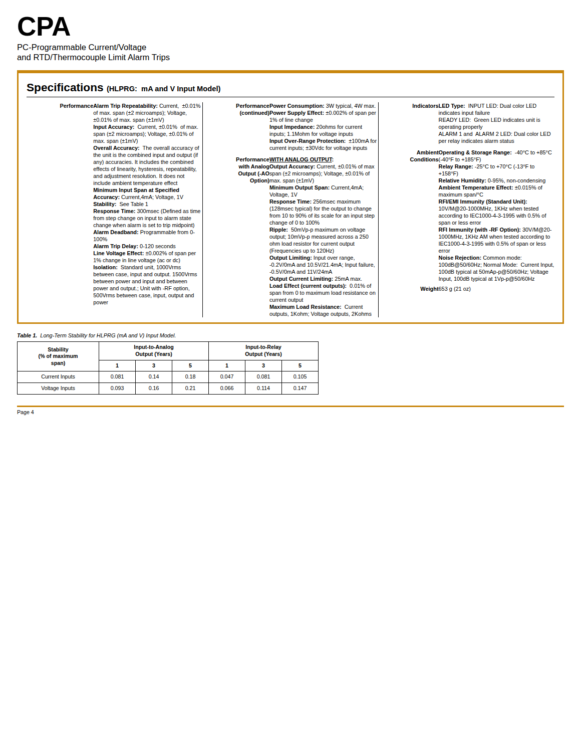CPA
PC-Programmable Current/Voltage
and RTD/Thermocouple Limit Alarm Trips
Specifications (HLPRG: mA and V Input Model)
| / Performance / Alarm Trip Repeatability: Current, ±0.01% of max. span (±2 microamps); Voltage, ±0.01% of max. span (±1mV) Input Accuracy: Current, ±0.01% of max. span (±2 microamps); Voltage, ±0.01% of max. span (±1mV) Overall Accuracy: The overall accuracy of the unit is the combined input and output (if any) accuracies. It includes the combined effects of linearity, hysteresis, repeatability, and adjustment resolution. It does not include ambient temperature effect Minimum Input Span at Specified Accuracy: Current,4mA; Voltage, 1V Stability: See Table 1 Response Time: 300msec (Defined as time from step change on input to alarm state change when alarm is set to trip midpoint) Alarm Deadband: Programmable from 0-100% Alarm Trip Delay: 0-120 seconds Line Voltage Effect: ±0.002% of span per 1% change in line voltage (ac or dc) Isolation: Standard unit, 1000Vrms between case, input and output. 1500Vrms between power and input and between power and output.; Unit with -RF option, 500Vrms between case, input, output and power / | / Performance (continued) / Power Consumption: 3W typical, 4W max. Power Supply Effect: ±0.002% of span per 1% of line change Input Impedance: 20ohms for current inputs; 1.1Mohm for voltage inputs Input Over-Range Protection: ±100mA for current inputs; ±30Vdc for voltage inputs / / Performance with Analog Output (-AO Option) / WITH ANALOG OUTPUT : Output Accuracy: Current, ±0.01% of max span (±2 microamps); Voltage, ±0.01% of max. span (±1mV) Minimum Output Span: Current,4mA; Voltage, 1V Response Time: 256msec maximum (128msec typical) for the output to change from 10 to 90% of its scale for an input step change of 0 to 100% Ripple: 50mVp-p maximum on voltage output; 10mVp-p measured across a 250 ohm load resistor for current output (Frequencies up to 120Hz) Output Limiting: Input over range, -0.2V/0mA and 10.5V/21.4mA; Input failure, -0.5V/0mA and 11V/24mA Output Current Limiting: 25mA max. Load Effect (current outputs): 0.01% of span from 0 to maximum load resistance on current output Maximum Load Resistance: Current outputs, 1Kohm; Voltage outputs, 2Kohms / | / Indicators / LED Type: INPUT LED: Dual color LED indicates input failure READY LED: Green LED indicates unit is operating properly ALARM 1 and ALARM 2 LED: Dual color LED per relay indicates alarm status / / Ambient Conditions / Operating & Storage Range: -40°C to +85°C (-40°F to +185°F) Relay Range: -25°C to +70°C (-13°F to +158°F) Relative Humidity: 0-95%, non-condensing Ambient Temperature Effect: ±0.015% of maximum span/°C RFI/EMI Immunity (Standard Unit): 10V/M@20-1000MHz, 1KHz when tested according to IEC1000-4-3-1995 with 0.5% of span or less error RFI Immunity (with -RF Option): 30V/M@20-1000MHz, 1KHz AM when tested according to IEC1000-4-3-1995 with 0.5% of span or less error Noise Rejection: Common mode: 100dB@50/60Hz; Normal Mode: Current Input, 100dB typical at 50mAp-p@50/60Hz; Voltage Input, 100dB typical at 1Vp-p@50/60Hz / / Weight / 653 g (21 oz) / |
Table 1. Long-Term Stability for HLPRG (mA and V) Input Model.
| Stability (% of maximum span) | Input-to-Analog Output (Years) | Input-to-Relay Output (Years) |
| --- | --- | --- |
| 1 | 3 | 5 | 1 | 3 | 5 |
| Current Inputs | 0.081 | 0.14 | 0.18 | 0.047 | 0.081 | 0.105 |
| Voltage Inputs | 0.093 | 0.16 | 0.21 | 0.066 | 0.114 | 0.147 |
Page 4